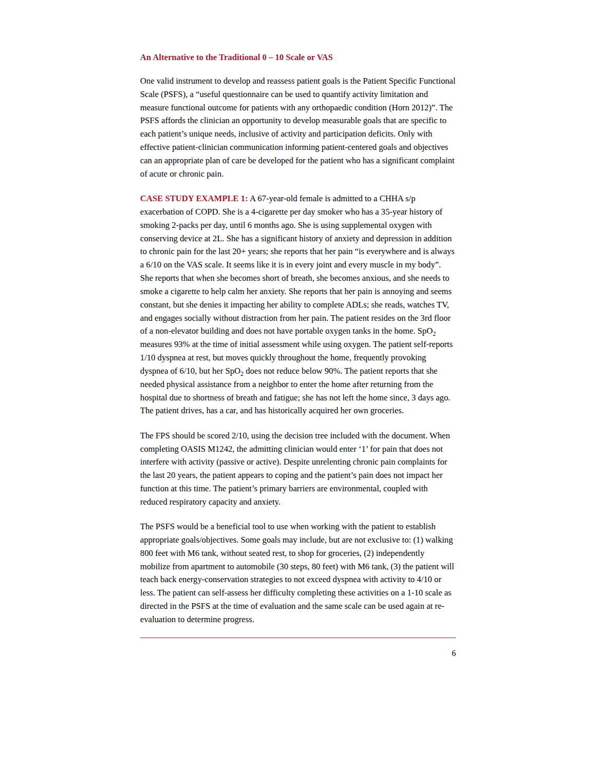An Alternative to the Traditional 0 – 10 Scale or VAS
One valid instrument to develop and reassess patient goals is the Patient Specific Functional Scale (PSFS), a “useful questionnaire can be used to quantify activity limitation and measure functional outcome for patients with any orthopaedic condition (Horn 2012)”. The PSFS affords the clinician an opportunity to develop measurable goals that are specific to each patient’s unique needs, inclusive of activity and participation deficits. Only with effective patient-clinician communication informing patient-centered goals and objectives can an appropriate plan of care be developed for the patient who has a significant complaint of acute or chronic pain.
CASE STUDY EXAMPLE 1: A 67-year-old female is admitted to a CHHA s/p exacerbation of COPD. She is a 4-cigarette per day smoker who has a 35-year history of smoking 2-packs per day, until 6 months ago. She is using supplemental oxygen with conserving device at 2L. She has a significant history of anxiety and depression in addition to chronic pain for the last 20+ years; she reports that her pain “is everywhere and is always a 6/10 on the VAS scale. It seems like it is in every joint and every muscle in my body”. She reports that when she becomes short of breath, she becomes anxious, and she needs to smoke a cigarette to help calm her anxiety. She reports that her pain is annoying and seems constant, but she denies it impacting her ability to complete ADLs; she reads, watches TV, and engages socially without distraction from her pain. The patient resides on the 3rd floor of a non-elevator building and does not have portable oxygen tanks in the home. SpO2 measures 93% at the time of initial assessment while using oxygen. The patient self-reports 1/10 dyspnea at rest, but moves quickly throughout the home, frequently provoking dyspnea of 6/10, but her SpO2 does not reduce below 90%. The patient reports that she needed physical assistance from a neighbor to enter the home after returning from the hospital due to shortness of breath and fatigue; she has not left the home since, 3 days ago. The patient drives, has a car, and has historically acquired her own groceries.
The FPS should be scored 2/10, using the decision tree included with the document. When completing OASIS M1242, the admitting clinician would enter ‘1’ for pain that does not interfere with activity (passive or active). Despite unrelenting chronic pain complaints for the last 20 years, the patient appears to coping and the patient’s pain does not impact her function at this time. The patient’s primary barriers are environmental, coupled with reduced respiratory capacity and anxiety.
The PSFS would be a beneficial tool to use when working with the patient to establish appropriate goals/objectives. Some goals may include, but are not exclusive to: (1) walking 800 feet with M6 tank, without seated rest, to shop for groceries, (2) independently mobilize from apartment to automobile (30 steps, 80 feet) with M6 tank, (3) the patient will teach back energy-conservation strategies to not exceed dyspnea with activity to 4/10 or less. The patient can self-assess her difficulty completing these activities on a 1-10 scale as directed in the PSFS at the time of evaluation and the same scale can be used again at re-evaluation to determine progress.
6